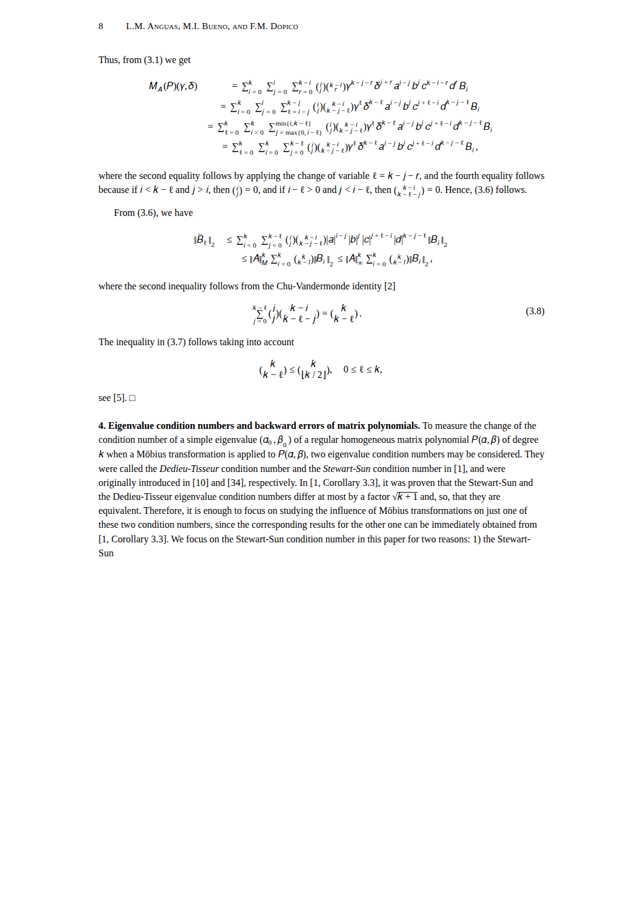8 L.M. Anguas, M.I. Bueno, and F.M. Dopico
Thus, from (3.1) we get
MA (P) (γ,δ) = ∑i=0k ∑j=0i ∑r=0k−i (ij) (k−ir) γk−j−r δj+r ai−j bj ck−i−r dr Bi = ∑i=0k ∑j=0i ∑ℓ=i−jk−j (ij) (k−ik−j−ℓ) γℓ δk−ℓ ai−j bj cj+ℓ−i dk−j−ℓ Bi = ∑ℓ=0k ∑i=0k ∑j=max{0,i−ℓ}min{i,k−ℓ} (ij) (k−ik−j−ℓ) γℓ δk−ℓ ai−j bj cj+ℓ−i dk−j−ℓ Bi = ∑ℓ=0k ∑i=0k ∑j=0k−ℓ (ij) (k−ik−j−ℓ) γℓ δk−ℓ ai−j bj cj+ℓ−i dk−j−ℓ Bi ,
where the second equality follows by applying the change of variable ℓ=k−j−r, and the fourth equality follows because if i<k−ℓ and j>i, then (ij)=0, and if i−ℓ>0 and j<i−ℓ, then (k−ik−ℓ−j)=0. Hence, (3.6) follows.
From (3.6), we have
‖B~ℓ‖2 ≤ ∑i=0k ∑j=0k−ℓ (ij) (k−ik−j−ℓ) |a|i−j |b|j |c|j+ℓ−i |d|k−j−ℓ ‖Bi‖2 ≤ ‖A‖Mk ∑i=0k (kk−l) ‖Bi‖2 ≤ ‖A‖∞k ∑i=0k (kk−l) ‖Bi‖2 ,
where the second inequality follows from the Chu-Vandermonde identity [2]
(3.8) ∑j=0k−ℓ (ij) (k−ik−ℓ−j) = (kk−ℓ) .
The inequality in (3.7) follows taking into account
(kk−ℓ) ≤ (k⌊k/2⌋) , 0≤ℓ≤k ,
see [5]. □
4. Eigenvalue condition numbers and backward errors of matrix polynomials.
To measure the change of the condition number of a simple eigenvalue (α0,β0) of a regular homogeneous matrix polynomial P(α,β) of degree k when a Möbius transformation is applied to P(α,β), two eigenvalue condition numbers may be considered. They were called the Dedieu-Tisseur condition number and the Stewart-Sun condition number in [1], and were originally introduced in [10] and [34], respectively. In [1, Corollary 3.3], it was proven that the Stewart-Sun and the Dedieu-Tisseur eigenvalue condition numbers differ at most by a factor k+1 and, so, that they are equivalent. Therefore, it is enough to focus on studying the influence of Möbius transformations on just one of these two condition numbers, since the corresponding results for the other one can be immediately obtained from [1, Corollary 3.3]. We focus on the Stewart-Sun condition number in this paper for two reasons: 1) the Stewart-Sun